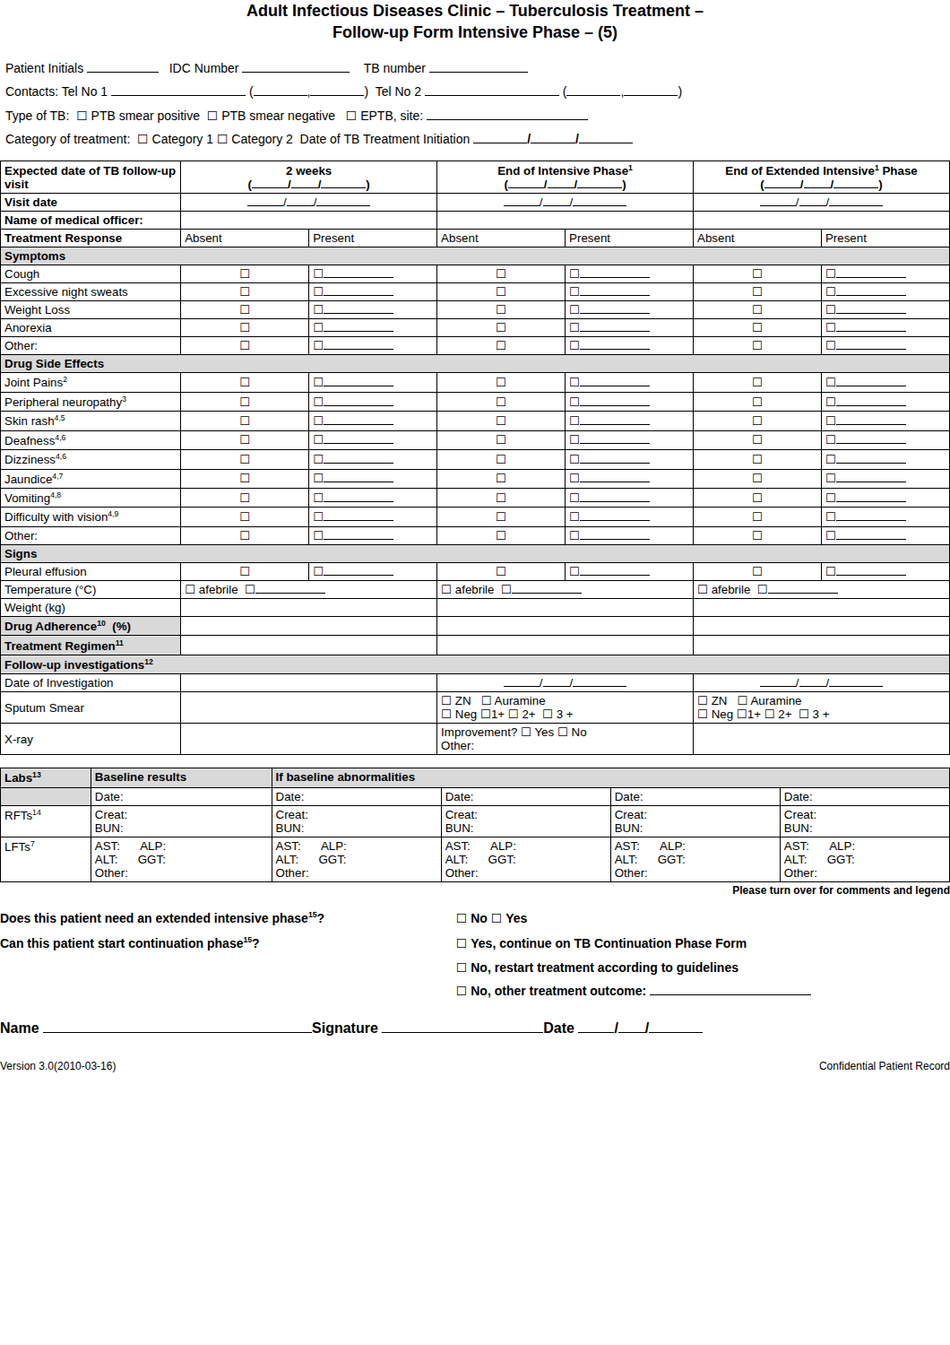Adult Infectious Diseases Clinic – Tuberculosis Treatment –
Follow-up Form Intensive Phase – (5)
Patient Initials IDC Number TB number
Contacts: Tel No 1 ( , ) Tel No 2 ( , )
Type of TB: ☐ PTB smear positive ☐ PTB smear negative ☐ EPTB, site:
Category of treatment: ☐ Category 1 ☐ Category 2 Date of TB Treatment Initiation / /
| Expected date of TB follow-up visit | 2 weeks ( / / ) | End of Intensive Phase 1 ( / / ) | End of Extended Intensive 1 Phase ( / / ) |
| --- | --- | --- | --- |
| Visit date | / / | / / | / / |
| Name of medical officer: | | | |
| Treatment Response | Absent | Present | Absent | Present | Absent | Present |
| Symptoms |
| Cough | ☐ | ☐ | ☐ | ☐ | ☐ | ☐ |
| Excessive night sweats | ☐ | ☐ | ☐ | ☐ | ☐ | ☐ |
| Weight Loss | ☐ | ☐ | ☐ | ☐ | ☐ | ☐ |
| Anorexia | ☐ | ☐ | ☐ | ☐ | ☐ | ☐ |
| Other: | ☐ | ☐ | ☐ | ☐ | ☐ | ☐ |
| Drug Side Effects |
| Joint Pains 2 | ☐ | ☐ | ☐ | ☐ | ☐ | ☐ |
| Peripheral neuropathy 3 | ☐ | ☐ | ☐ | ☐ | ☐ | ☐ |
| Skin rash 4,5 | ☐ | ☐ | ☐ | ☐ | ☐ | ☐ |
| Deafness 4,6 | ☐ | ☐ | ☐ | ☐ | ☐ | ☐ |
| Dizziness 4,6 | ☐ | ☐ | ☐ | ☐ | ☐ | ☐ |
| Jaundice 4,7 | ☐ | ☐ | ☐ | ☐ | ☐ | ☐ |
| Vomiting 4,8 | ☐ | ☐ | ☐ | ☐ | ☐ | ☐ |
| Difficulty with vision 4,9 | ☐ | ☐ | ☐ | ☐ | ☐ | ☐ |
| Other: | ☐ | ☐ | ☐ | ☐ | ☐ | ☐ |
| Signs |
| Pleural effusion | ☐ | ☐ | ☐ | ☐ | ☐ | ☐ |
| Temperature (°C) | ☐ afebrile ☐ | ☐ afebrile ☐ | ☐ afebrile ☐ |
| Weight (kg) | | | |
| Drug Adherence 10 (%) | | | |
| Treatment Regimen 11 | | | |
| Follow-up investigations 12 |
| Date of Investigation | | / / | / / |
| Sputum Smear | | ☐ ZN ☐ Auramine ☐ Neg ☐ 1+ ☐ 2+ ☐ 3 + | ☐ ZN ☐ Auramine ☐ Neg ☐ 1+ ☐ 2+ ☐ 3 + |
| X-ray | | Improvement? ☐ Yes ☐ No Other: | |
| Labs 13 | Baseline results | If baseline abnormalities |
| --- | --- | --- |
| | Date: | Date: | Date: | Date: | Date: | |
| RFTs 14 | Creat: BUN: | Creat: BUN: | Creat: BUN: | Creat: BUN: | Creat: BUN: |
| LFTs 7 | AST: ALP: ALT: GGT: Other: | AST: ALP: ALT: GGT: Other: | AST: ALP: ALT: GGT: Other: | AST: ALP: ALT: GGT: Other: | AST: ALP: ALT: GGT: Other: |
Please turn over for comments and legend
| Does this patient need an extended intensive phase 15 ? | ☐ No ☐ Yes |
| Can this patient start continuation phase 15 ? | ☐ Yes, continue on TB Continuation Phase Form ☐ No, restart treatment according to guidelines ☐ No, other treatment outcome: |
Name Signature Date / /
Version 3.0(2010-03-16)
Confidential Patient Record